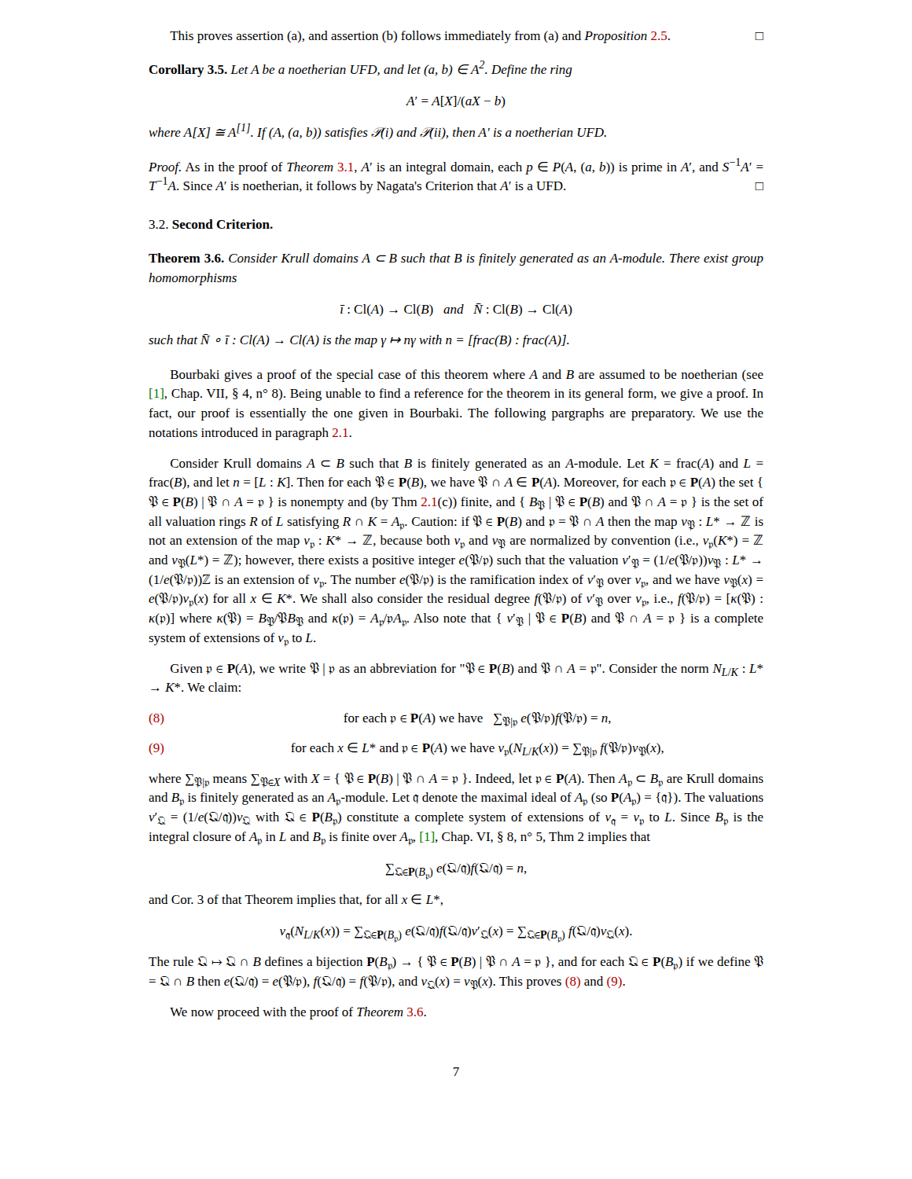This proves assertion (a), and assertion (b) follows immediately from (a) and Proposition 2.5. □
Corollary 3.5. Let A be a noetherian UFD, and let (a, b) ∈ A2. Define the ring
A′ = A[X]/(aX − b)
where A[X] ≅ A[1]. If (A, (a, b)) satisfies 𝒫(i) and 𝒫(ii), then A′ is a noetherian UFD.
Proof. As in the proof of Theorem 3.1, A′ is an integral domain, each p ∈ P(A, (a, b)) is prime in A′, and S−1A′ = T−1A. Since A′ is noetherian, it follows by Nagata's Criterion that A′ is a UFD. □
3.2. Second Criterion.
Theorem 3.6. Consider Krull domains A ⊂ B such that B is finitely generated as an A-module. There exist group homomorphisms
ī : Cl(A) → Cl(B) and N̄ : Cl(B) → Cl(A)
such that N̄ ∘ ī : Cl(A) → Cl(A) is the map γ ↦ nγ with n = [frac(B) : frac(A)].
Bourbaki gives a proof of the special case of this theorem where A and B are assumed to be noetherian (see [1], Chap. VII, § 4, n° 8). Being unable to find a reference for the theorem in its general form, we give a proof. In fact, our proof is essentially the one given in Bourbaki. The following pargraphs are preparatory. We use the notations introduced in paragraph 2.1.
Consider Krull domains A ⊂ B such that B is finitely generated as an A-module. Let K = frac(A) and L = frac(B), and let n = [L : K]. Then for each 𝔓 ∈ P(B), we have 𝔓 ∩ A ∈ P(A). Moreover, for each 𝔭 ∈ P(A) the set { 𝔓 ∈ P(B) | 𝔓 ∩ A = 𝔭 } is nonempty and (by Thm 2.1(c)) finite, and { B𝔓 | 𝔓 ∈ P(B) and 𝔓 ∩ A = 𝔭 } is the set of all valuation rings R of L satisfying R ∩ K = A𝔭. Caution: if 𝔓 ∈ P(B) and 𝔭 = 𝔓 ∩ A then the map v𝔓 : L* → ℤ is not an extension of the map v𝔭 : K* → ℤ, because both v𝔭 and v𝔓 are normalized by convention (i.e., v𝔭(K*) = ℤ and v𝔓(L*) = ℤ); however, there exists a positive integer e(𝔓/𝔭) such that the valuation v′𝔓 = (1/e(𝔓/𝔭))v𝔓 : L* → (1/e(𝔓/𝔭))ℤ is an extension of v𝔭. The number e(𝔓/𝔭) is the ramification index of v′𝔓 over v𝔭, and we have v𝔓(x) = e(𝔓/𝔭)v𝔭(x) for all x ∈ K*. We shall also consider the residual degree f(𝔓/𝔭) of v′𝔓 over v𝔭, i.e., f(𝔓/𝔭) = [κ(𝔓) : κ(𝔭)] where κ(𝔓) = B𝔓/𝔓B𝔓 and κ(𝔭) = A𝔭/𝔭A𝔭. Also note that { v′𝔓 | 𝔓 ∈ P(B) and 𝔓 ∩ A = 𝔭 } is a complete system of extensions of v𝔭 to L.
Given 𝔭 ∈ P(A), we write 𝔓 | 𝔭 as an abbreviation for "𝔓 ∈ P(B) and 𝔓 ∩ A = 𝔭". Consider the norm NL/K : L* → K*. We claim:
(8)
for each 𝔭 ∈ P(A) we have ∑𝔓|𝔭 e(𝔓/𝔭)f(𝔓/𝔭) = n,
(9)
for each x ∈ L* and 𝔭 ∈ P(A) we have v𝔭(NL/K(x)) = ∑𝔓|𝔭 f(𝔓/𝔭)v𝔓(x),
where ∑𝔓|𝔭 means ∑𝔓∈X with X = { 𝔓 ∈ P(B) | 𝔓 ∩ A = 𝔭 }. Indeed, let 𝔭 ∈ P(A). Then A𝔭 ⊂ B𝔭 are Krull domains and B𝔭 is finitely generated as an A𝔭-module. Let 𝔮 denote the maximal ideal of A𝔭 (so P(A𝔭) = {𝔮}). The valuations v′𝔔 = (1/e(𝔔/𝔮))v𝔔 with 𝔔 ∈ P(B𝔭) constitute a complete system of extensions of v𝔮 = v𝔭 to L. Since B𝔭 is the integral closure of A𝔭 in L and B𝔭 is finite over A𝔭, [1], Chap. VI, § 8, n° 5, Thm 2 implies that
∑𝔔∈P(B𝔭) e(𝔔/𝔮)f(𝔔/𝔮) = n,
and Cor. 3 of that Theorem implies that, for all x ∈ L*,
v𝔮(NL/K(x)) = ∑𝔔∈P(B𝔭) e(𝔔/𝔮)f(𝔔/𝔮)v′𝔔(x) = ∑𝔔∈P(B𝔭) f(𝔔/𝔮)v𝔔(x).
The rule 𝔔 ↦ 𝔔 ∩ B defines a bijection P(B𝔭) → { 𝔓 ∈ P(B) | 𝔓 ∩ A = 𝔭 }, and for each 𝔔 ∈ P(B𝔭) if we define 𝔓 = 𝔔 ∩ B then e(𝔔/𝔮) = e(𝔓/𝔭), f(𝔔/𝔮) = f(𝔓/𝔭), and v𝔔(x) = v𝔓(x). This proves (8) and (9).
We now proceed with the proof of Theorem 3.6.
7